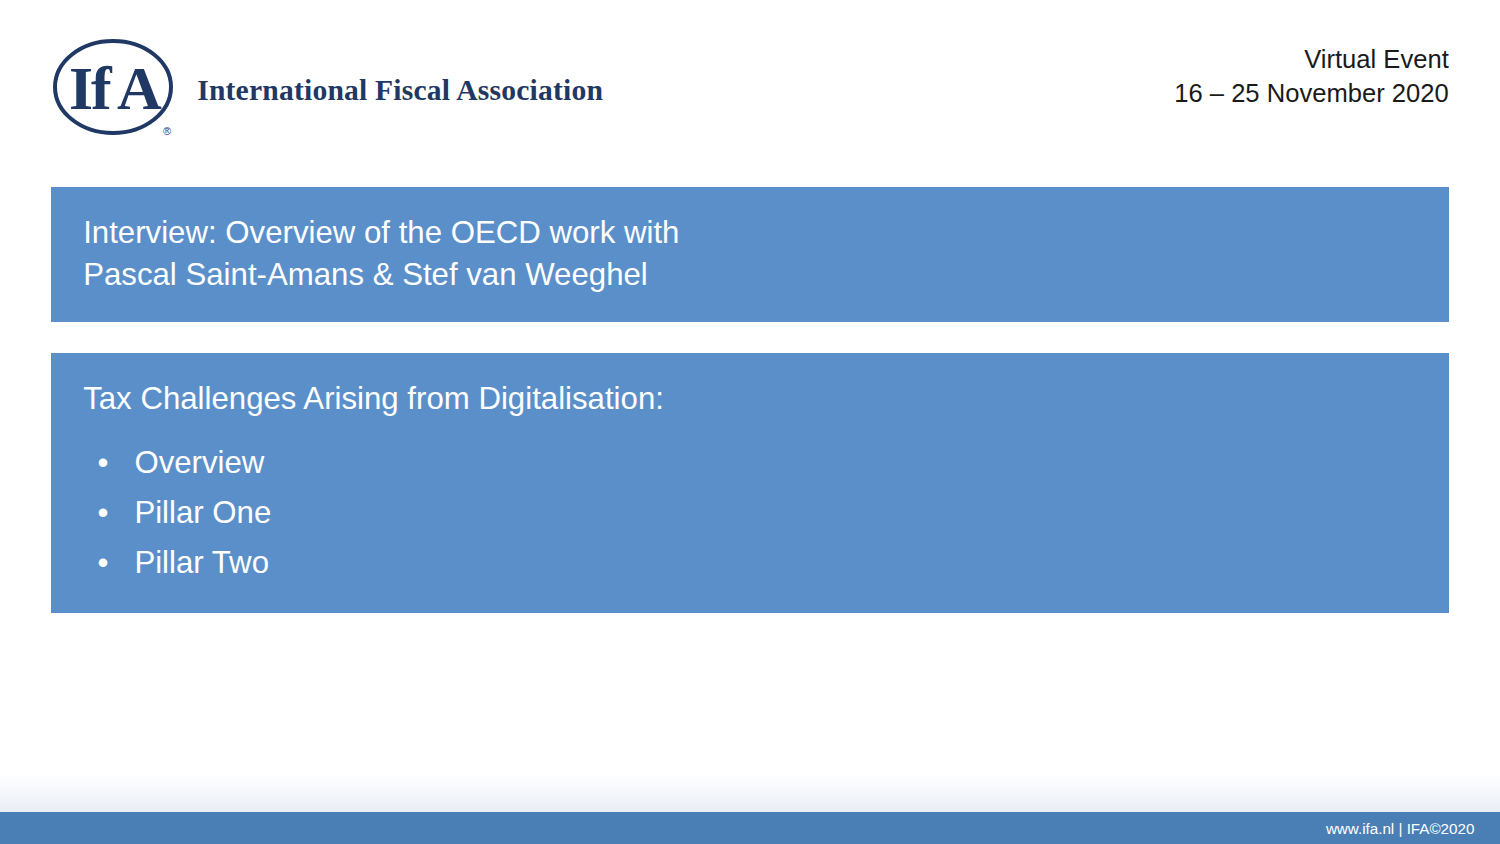I f A ® International Fiscal Association
Virtual Event
16 – 25 November 2020
Interview: Overview of the OECD work with
Pascal Saint-Amans & Stef van Weeghel
Tax Challenges Arising from Digitalisation:
Overview
Pillar One
Pillar Two
www.ifa.nl | IFA©2020